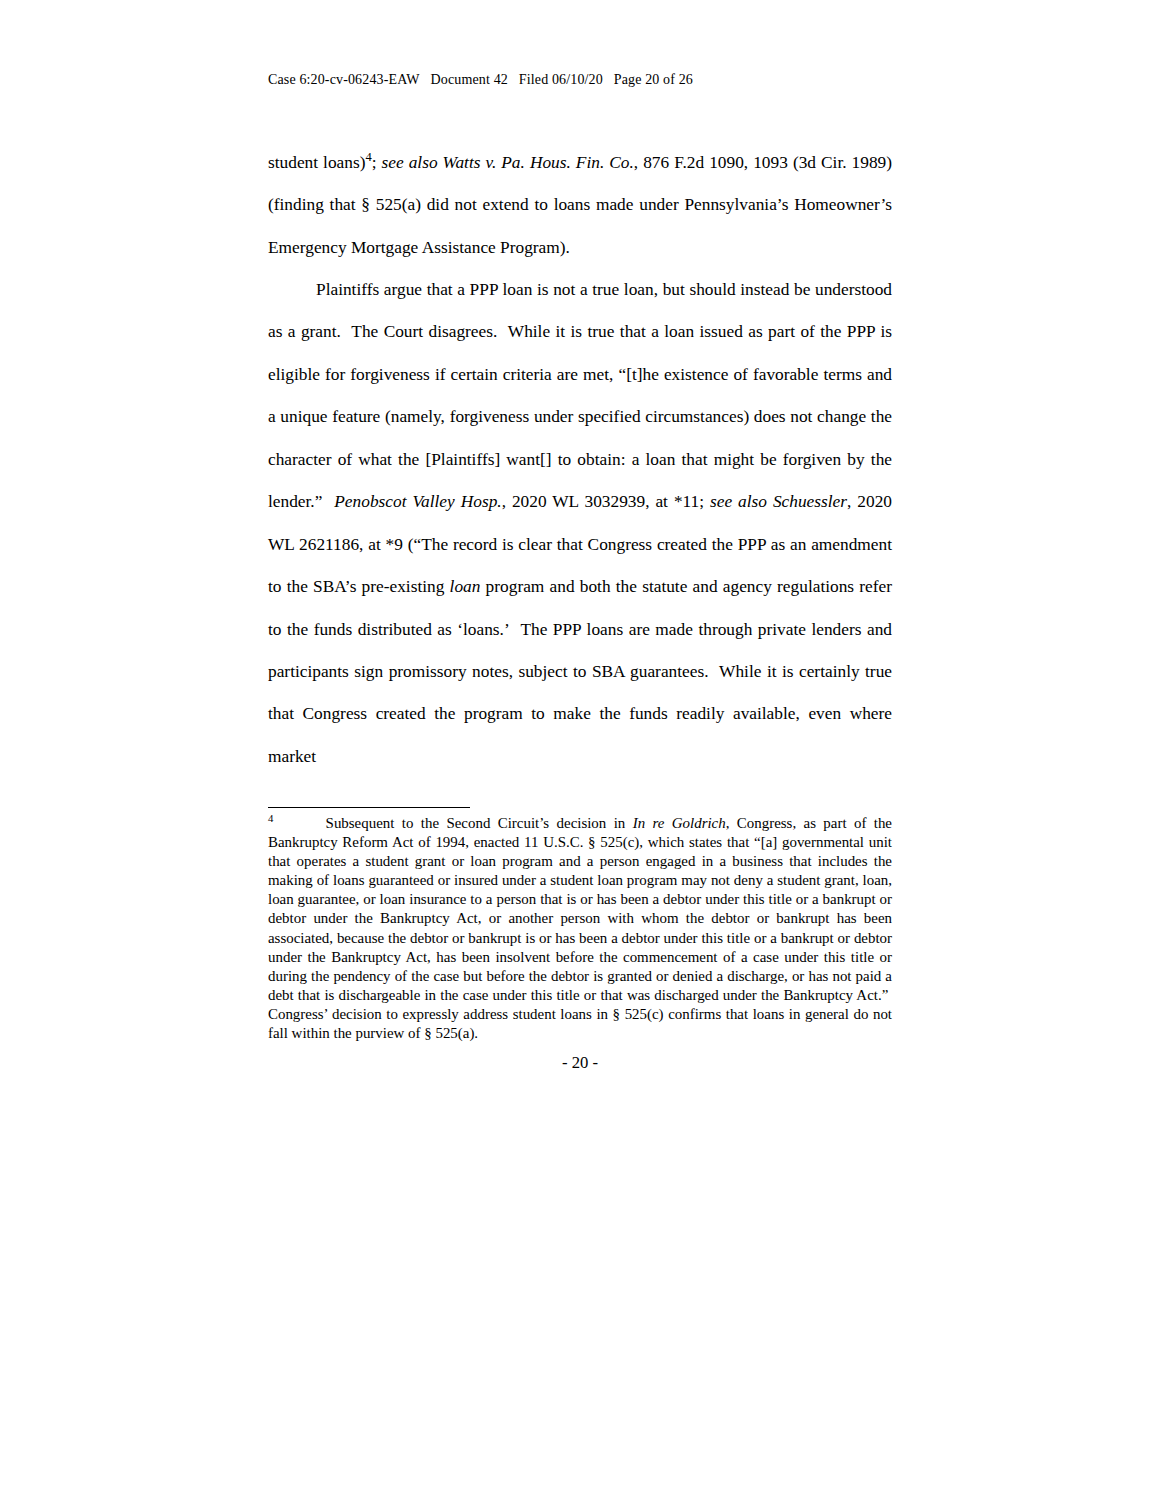Case 6:20-cv-06243-EAW Document 42 Filed 06/10/20 Page 20 of 26
student loans)4; see also Watts v. Pa. Hous. Fin. Co., 876 F.2d 1090, 1093 (3d Cir. 1989) (finding that § 525(a) did not extend to loans made under Pennsylvania’s Homeowner’s Emergency Mortgage Assistance Program).
Plaintiffs argue that a PPP loan is not a true loan, but should instead be understood as a grant. The Court disagrees. While it is true that a loan issued as part of the PPP is eligible for forgiveness if certain criteria are met, “[t]he existence of favorable terms and a unique feature (namely, forgiveness under specified circumstances) does not change the character of what the [Plaintiffs] want[] to obtain: a loan that might be forgiven by the lender.” Penobscot Valley Hosp., 2020 WL 3032939, at *11; see also Schuessler, 2020 WL 2621186, at *9 (“The record is clear that Congress created the PPP as an amendment to the SBA’s pre-existing loan program and both the statute and agency regulations refer to the funds distributed as ‘loans.’ The PPP loans are made through private lenders and participants sign promissory notes, subject to SBA guarantees. While it is certainly true that Congress created the program to make the funds readily available, even where market
4 Subsequent to the Second Circuit’s decision in In re Goldrich, Congress, as part of the Bankruptcy Reform Act of 1994, enacted 11 U.S.C. § 525(c), which states that “[a] governmental unit that operates a student grant or loan program and a person engaged in a business that includes the making of loans guaranteed or insured under a student loan program may not deny a student grant, loan, loan guarantee, or loan insurance to a person that is or has been a debtor under this title or a bankrupt or debtor under the Bankruptcy Act, or another person with whom the debtor or bankrupt has been associated, because the debtor or bankrupt is or has been a debtor under this title or a bankrupt or debtor under the Bankruptcy Act, has been insolvent before the commencement of a case under this title or during the pendency of the case but before the debtor is granted or denied a discharge, or has not paid a debt that is dischargeable in the case under this title or that was discharged under the Bankruptcy Act.” Congress’ decision to expressly address student loans in § 525(c) confirms that loans in general do not fall within the purview of § 525(a).
- 20 -